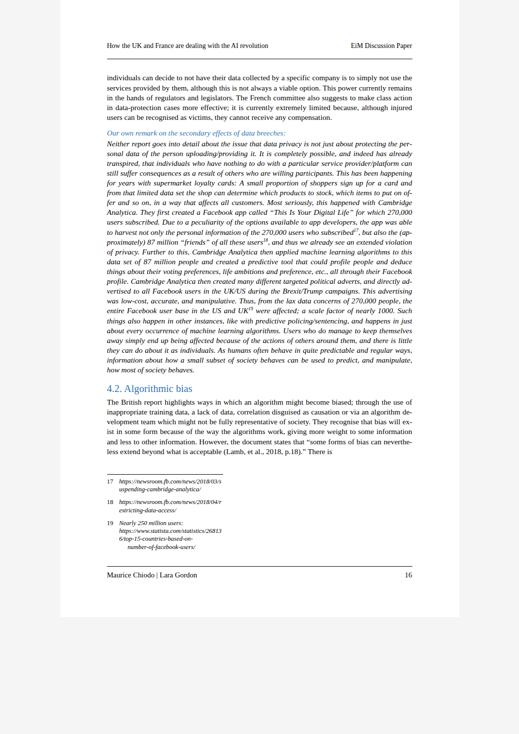How the UK and France are dealing with the AI revolution EiM Discussion Paper
individuals can decide to not have their data collected by a specific company is to simply not use the services provided by them, although this is not always a viable option. This power currently remains in the hands of regulators and legislators. The French committee also suggests to make class action in data-protection cases more effective; it is currently extremely limited because, although injured users can be recognised as victims, they cannot receive any compensation.
Our own remark on the secondary effects of data breeches:
Neither report goes into detail about the issue that data privacy is not just about protecting the personal data of the person uploading/providing it. It is completely possible, and indeed has already transpired, that individuals who have nothing to do with a particular service provider/platform can still suffer consequences as a result of others who are willing participants. This has been happening for years with supermarket loyalty cards: A small proportion of shoppers sign up for a card and from that limited data set the shop can determine which products to stock, which items to put on offer and so on, in a way that affects all customers. Most seriously, this happened with Cambridge Analytica. They first created a Facebook app called “This Is Your Digital Life” for which 270,000 users subscribed. Due to a peculiarity of the options available to app developers, the app was able to harvest not only the personal information of the 270,000 users who subscribed17, but also the (approximately) 87 million “friends” of all these users18, and thus we already see an extended violation of privacy. Further to this, Cambridge Analytica then applied machine learning algorithms to this data set of 87 million people and created a predictive tool that could profile people and deduce things about their voting preferences, life ambitions and preference, etc., all through their Facebook profile. Cambridge Analytica then created many different targeted political adverts, and directly advertised to all Facebook users in the UK/US during the Brexit/Trump campaigns. This advertising was low-cost, accurate, and manipulative. Thus, from the lax data concerns of 270,000 people, the entire Facebook user base in the US and UK19 were affected; a scale factor of nearly 1000. Such things also happen in other instances, like with predictive policing/sentencing, and happens in just about every occurrence of machine learning algorithms. Users who do manage to keep themselves away simply end up being affected because of the actions of others around them, and there is little they can do about it as individuals. As humans often behave in quite predictable and regular ways, information about how a small subset of society behaves can be used to predict, and manipulate, how most of society behaves.
4.2. Algorithmic bias
The British report highlights ways in which an algorithm might become biased; through the use of inappropriate training data, a lack of data, correlation disguised as causation or via an algorithm development team which might not be fully representative of society. They recognise that bias will exist in some form because of the way the algorithms work, giving more weight to some information and less to other information. However, the document states that “some forms of bias can nevertheless extend beyond what is acceptable (Lamb, et al., 2018, p.18).” There is
17 https://newsroom.fb.com/news/2018/03/suspending-cambridge-analytica/
18 https://newsroom.fb.com/news/2018/04/restricting-data-access/
19 Nearly 250 million users: https://www.statista.com/statistics/268136/top-15-countries-based-on-number-of-facebook-users/
Maurice Chiodo | Lara Gordon 16